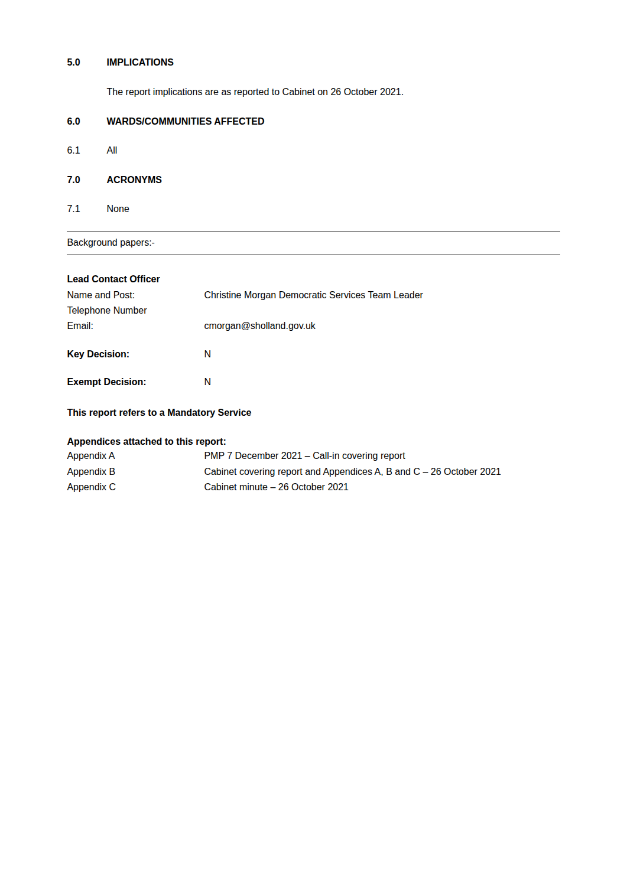5.0
Implications
The report implications are as reported to Cabinet on 26 October 2021.
6.0
Wards/Communities Affected
6.1
All
7.0
Acronyms
7.1
None
Background papers:-
| Lead Contact Officer | |
| Name and Post: | Christine Morgan Democratic Services Team Leader |
| Telephone Number | |
| Email: | cmorgan@sholland.gov.uk |
| Key Decision: | N |
| Exempt Decision: | N |
This report refers to a Mandatory Service
Appendices attached to this report:
| Appendix A | PMP 7 December 2021 – Call-in covering report |
| Appendix B | Cabinet covering report and Appendices A, B and C – 26 October 2021 |
| Appendix C | Cabinet minute – 26 October 2021 |